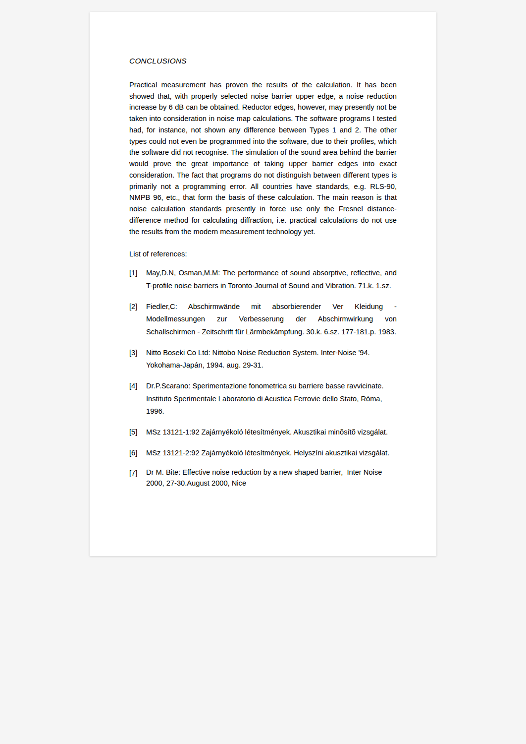CONCLUSIONS
Practical measurement has proven the results of the calculation. It has been showed that, with properly selected noise barrier upper edge, a noise reduction increase by 6 dB can be obtained. Reductor edges, however, may presently not be taken into consideration in noise map calculations. The software programs I tested had, for instance, not shown any difference between Types 1 and 2. The other types could not even be programmed into the software, due to their profiles, which the software did not recognise. The simulation of the sound area behind the barrier would prove the great importance of taking upper barrier edges into exact consideration. The fact that programs do not distinguish between different types is primarily not a programming error. All countries have standards, e.g. RLS-90, NMPB 96, etc., that form the basis of these calculation. The main reason is that noise calculation standards presently in force use only the Fresnel distance-difference method for calculating diffraction, i.e. practical calculations do not use the results from the modern measurement technology yet.
List of references:
[1] May,D.N, Osman,M.M: The performance of sound absorptive, reflective, and T-profile noise barriers in Toronto-Journal of Sound and Vibration. 71.k. 1.sz.
[2] Fiedler,C: Abschirmwände mit absorbierender Ver Kleidung - Modellmessungen zur Verbesserung der Abschirmwirkung von Schallschirmen - Zeitschrift für Lärmbekämpfung. 30.k. 6.sz. 177-181.p. 1983.
[3] Nitto Boseki Co Ltd: Nittobo Noise Reduction System. Inter-Noise '94.
Yokohama-Japán, 1994. aug. 29-31.
[4] Dr.P.Scarano: Sperimentazione fonometrica su barriere basse ravvicinate.
Instituto Sperimentale Laboratorio di Acustica Ferrovie dello Stato, Róma, 1996.
[5] MSz 13121-1:92 Zajárnyékoló létesítmények. Akusztikai minõsítõ vizsgálat.
[6] MSz 13121-2:92 Zajárnyékoló létesítmények. Helyszíni akusztikai vizsgálat.
[7] Dr M. Bite: Effective noise reduction by a new shaped barrier, Inter Noise 2000, 27-30.August 2000, Nice